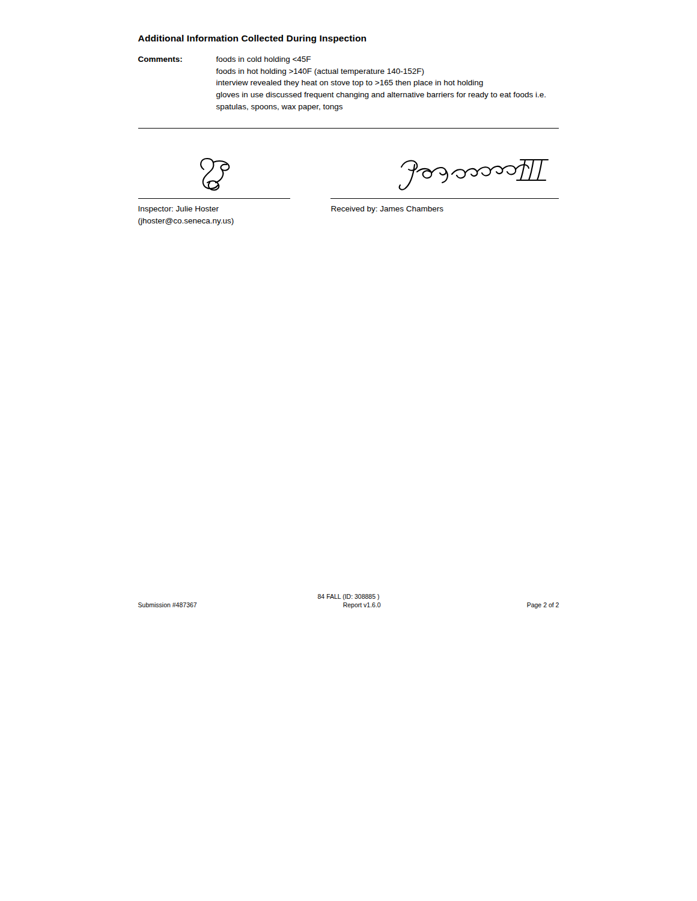Additional Information Collected During Inspection
Comments:
foods in cold holding <45F
foods in hot holding >140F (actual temperature 140-152F)
interview revealed they heat on stove top to >165 then place in hot holding
gloves in use discussed frequent changing and alternative barriers for ready to eat foods i.e. spatulas, spoons, wax paper, tongs
Inspector: Julie Hoster (jhoster@co.seneca.ny.us)
Received by: James Chambers
84 FALL (ID: 308885 )
Submission #487367
Report v1.6.0
Page 2 of 2